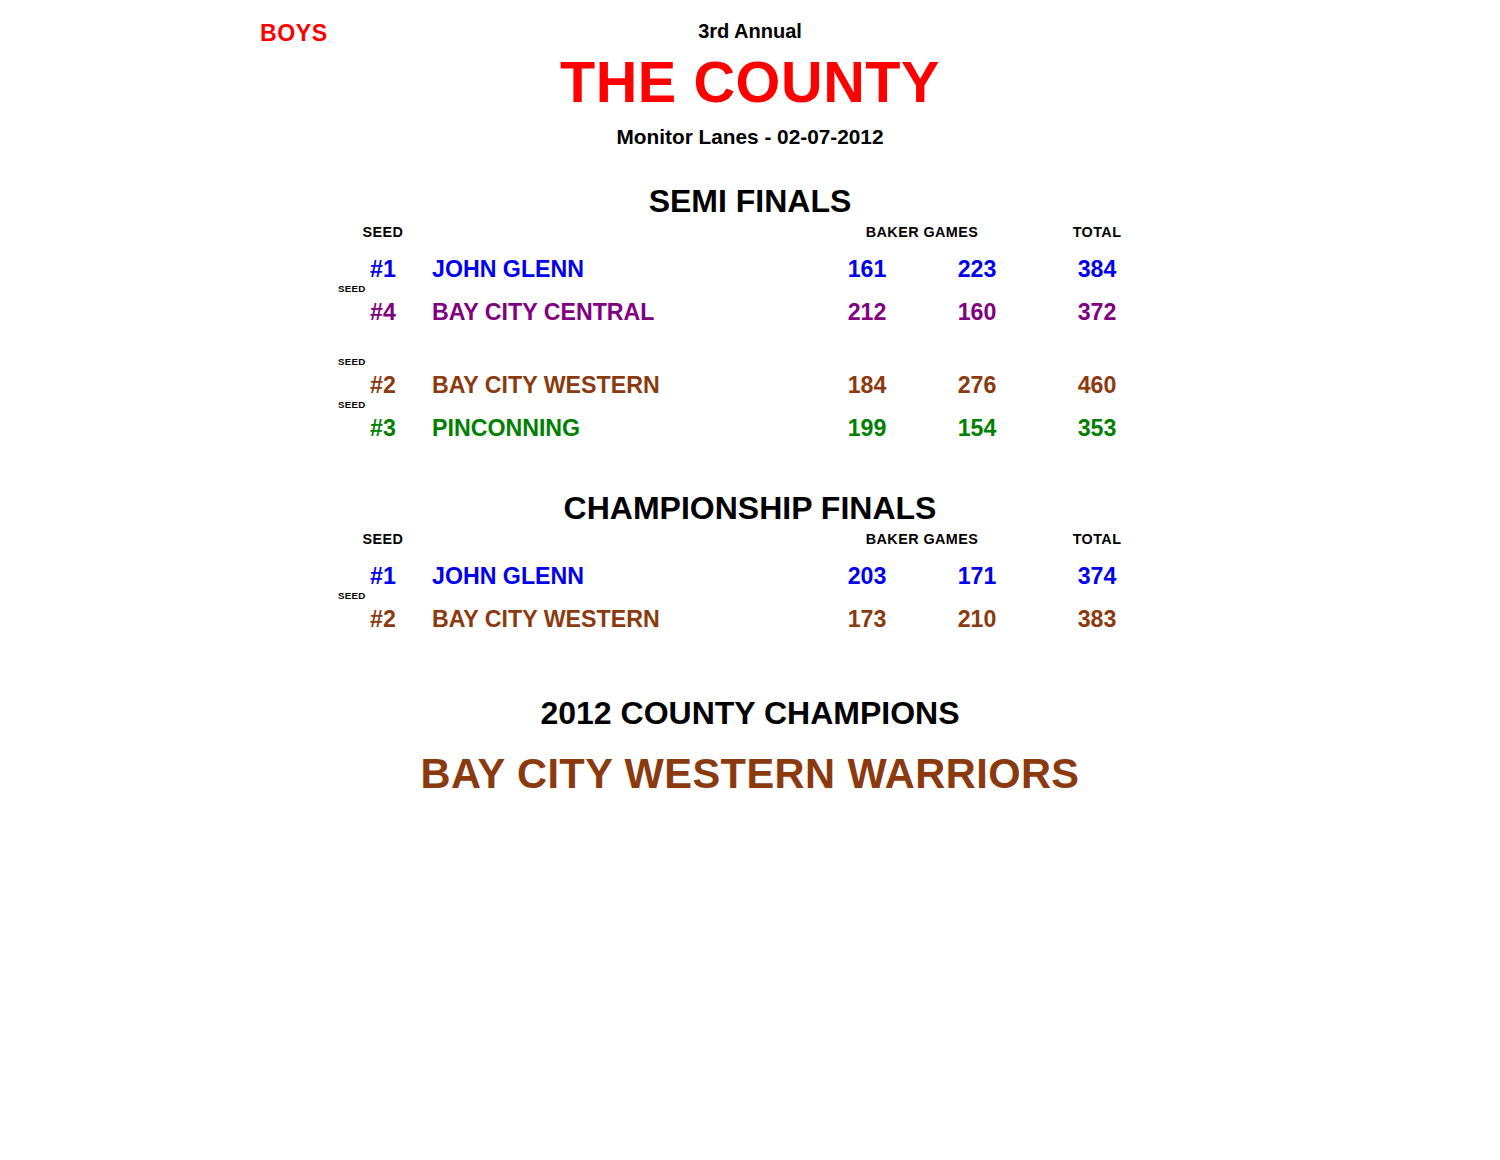BOYS
3rd Annual
THE COUNTY
Monitor Lanes - 02-07-2012
SEMI FINALS
| SEED | | BAKER GAMES | TOTAL |
| --- | --- | --- | --- |
| #1 | JOHN GLENN | 161 | 223 | 384 |
| SEED #4 | BAY CITY CENTRAL | 212 | 160 | 372 |
| SEED #2 | BAY CITY WESTERN | 184 | 276 | 460 |
| SEED #3 | PINCONNING | 199 | 154 | 353 |
CHAMPIONSHIP FINALS
| SEED | | BAKER GAMES | TOTAL |
| --- | --- | --- | --- |
| #1 | JOHN GLENN | 203 | 171 | 374 |
| SEED #2 | BAY CITY WESTERN | 173 | 210 | 383 |
2012 COUNTY CHAMPIONS
BAY CITY WESTERN WARRIORS